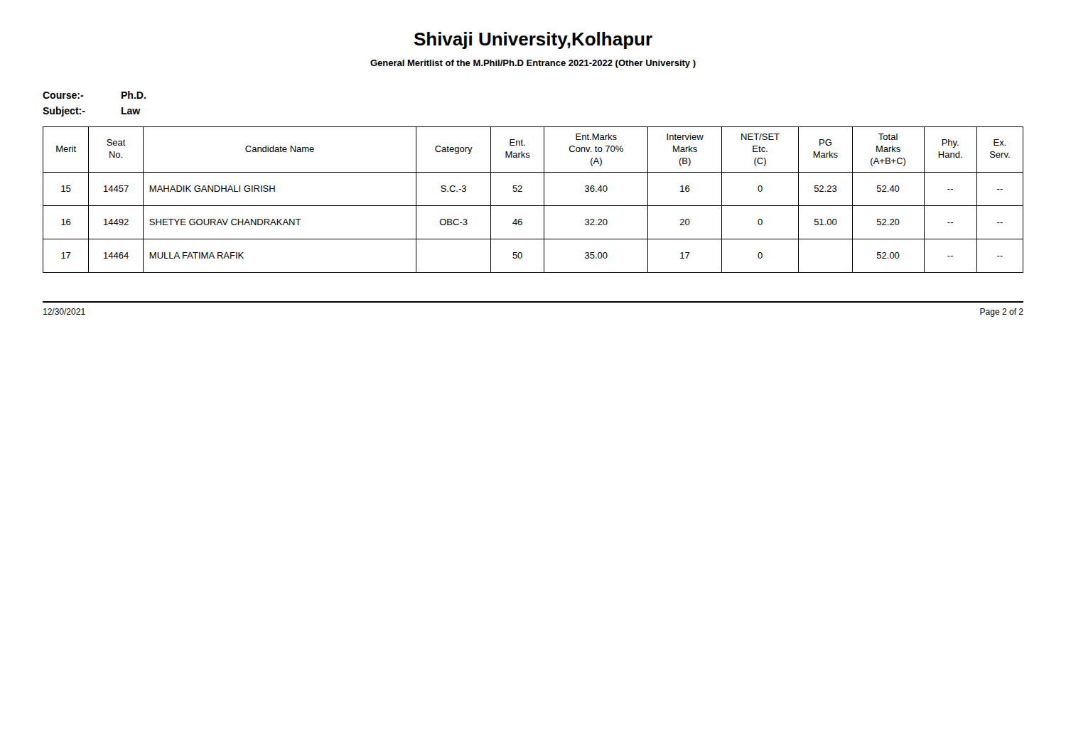Shivaji University,Kolhapur
General Meritlist of the M.Phil/Ph.D Entrance 2021-2022 (Other University )
Course:-Ph.D.
Subject:-Law
| Merit | Seat No. | Candidate Name | Category | Ent. Marks | Ent.Marks Conv. to 70% (A) | Interview Marks (B) | NET/SET Etc. (C) | PG Marks | Total Marks (A+B+C) | Phy. Hand. | Ex. Serv. |
| --- | --- | --- | --- | --- | --- | --- | --- | --- | --- | --- | --- |
| 15 | 14457 | MAHADIK GANDHALI GIRISH | S.C.-3 | 52 | 36.40 | 16 | 0 | 52.23 | 52.40 | -- | -- |
| 16 | 14492 | SHETYE GOURAV CHANDRAKANT | OBC-3 | 46 | 32.20 | 20 | 0 | 51.00 | 52.20 | -- | -- |
| 17 | 14464 | MULLA FATIMA RAFIK | | 50 | 35.00 | 17 | 0 | | 52.00 | -- | -- |
12/30/2021 Page 2 of 2